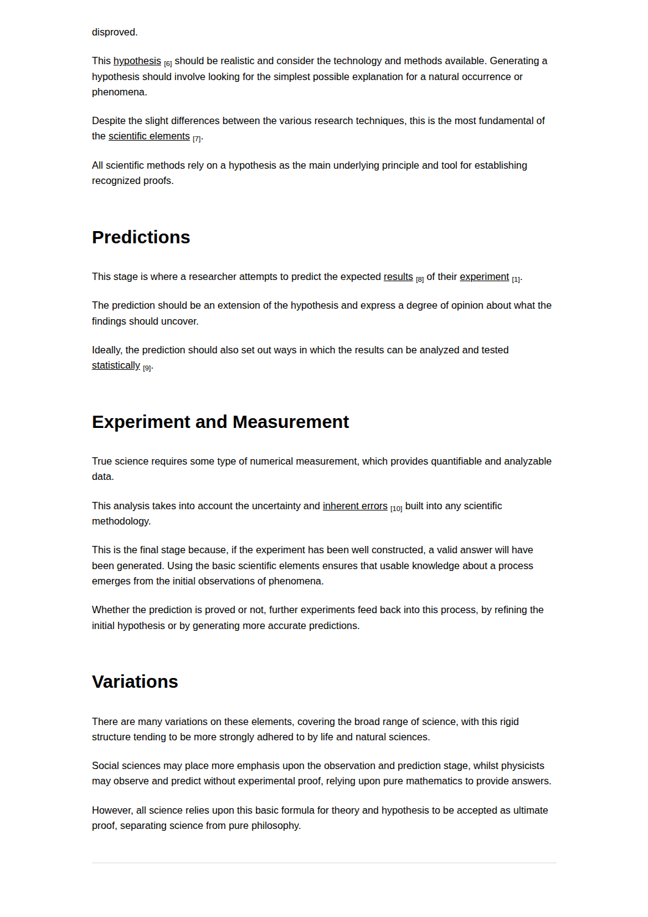disproved.
This hypothesis [6] should be realistic and consider the technology and methods available. Generating a hypothesis should involve looking for the simplest possible explanation for a natural occurrence or phenomena.
Despite the slight differences between the various research techniques, this is the most fundamental of the scientific elements [7].
All scientific methods rely on a hypothesis as the main underlying principle and tool for establishing recognized proofs.
Predictions
This stage is where a researcher attempts to predict the expected results [8] of their experiment [1].
The prediction should be an extension of the hypothesis and express a degree of opinion about what the findings should uncover.
Ideally, the prediction should also set out ways in which the results can be analyzed and tested statistically [9].
Experiment and Measurement
True science requires some type of numerical measurement, which provides quantifiable and analyzable data.
This analysis takes into account the uncertainty and inherent errors [10] built into any scientific methodology.
This is the final stage because, if the experiment has been well constructed, a valid answer will have been generated. Using the basic scientific elements ensures that usable knowledge about a process emerges from the initial observations of phenomena.
Whether the prediction is proved or not, further experiments feed back into this process, by refining the initial hypothesis or by generating more accurate predictions.
Variations
There are many variations on these elements, covering the broad range of science, with this rigid structure tending to be more strongly adhered to by life and natural sciences.
Social sciences may place more emphasis upon the observation and prediction stage, whilst physicists may observe and predict without experimental proof, relying upon pure mathematics to provide answers.
However, all science relies upon this basic formula for theory and hypothesis to be accepted as ultimate proof, separating science from pure philosophy.